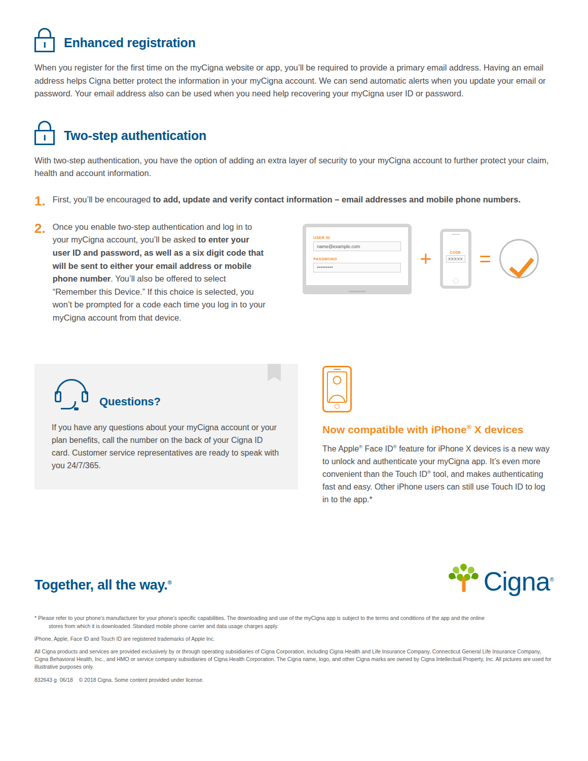Enhanced registration
When you register for the first time on the myCigna website or app, you’ll be required to provide a primary email address. Having an email address helps Cigna better protect the information in your myCigna account. We can send automatic alerts when you update your email or password. Your email address also can be used when you need help recovering your myCigna user ID or password.
Two-step authentication
With two-step authentication, you have the option of adding an extra layer of security to your myCigna account to further protect your claim, health and account information.
1.
First, you’ll be encouraged to add, update and verify contact information – email addresses and mobile phone numbers.
2.
Once you enable two-step authentication and log in to your myCigna account, you’ll be asked to enter your user ID and password, as well as a six digit code that will be sent to either your email address or mobile phone number. You’ll also be offered to select “Remember this Device.” If this choice is selected, you won’t be prompted for a code each time you log in to your myCigna account from that device.
USER ID
name@example.com
PASSWORD
*********
+
CODE
XXXXX
=
Questions?
If you have any questions about your myCigna account or your plan benefits, call the number on the back of your Cigna ID card. Customer service representatives are ready to speak with you 24/7/365.
Now compatible with iPhone® X devices
The Apple® Face ID® feature for iPhone X devices is a new way to unlock and authenticate your myCigna app. It’s even more convenient than the Touch ID® tool, and makes authenticating fast and easy. Other iPhone users can still use Touch ID to log in to the app.*
Together, all the way.®
Cigna®
* Please refer to your phone’s manufacturer for your phone’s specific capabilities. The downloading and use of the myCigna app is subject to the terms and conditions of the app and the online stores from which it is downloaded. Standard mobile phone carrier and data usage charges apply.
iPhone, Apple, Face ID and Touch ID are registered trademarks of Apple Inc.
All Cigna products and services are provided exclusively by or through operating subsidiaries of Cigna Corporation, including Cigna Health and Life Insurance Company, Connecticut General Life Insurance Company, Cigna Behavioral Health, Inc., and HMO or service company subsidiaries of Cigna Health Corporation. The Cigna name, logo, and other Cigna marks are owned by Cigna Intellectual Property, Inc. All pictures are used for illustrative purposes only.
832643 g 06/18 © 2018 Cigna. Some content provided under license.